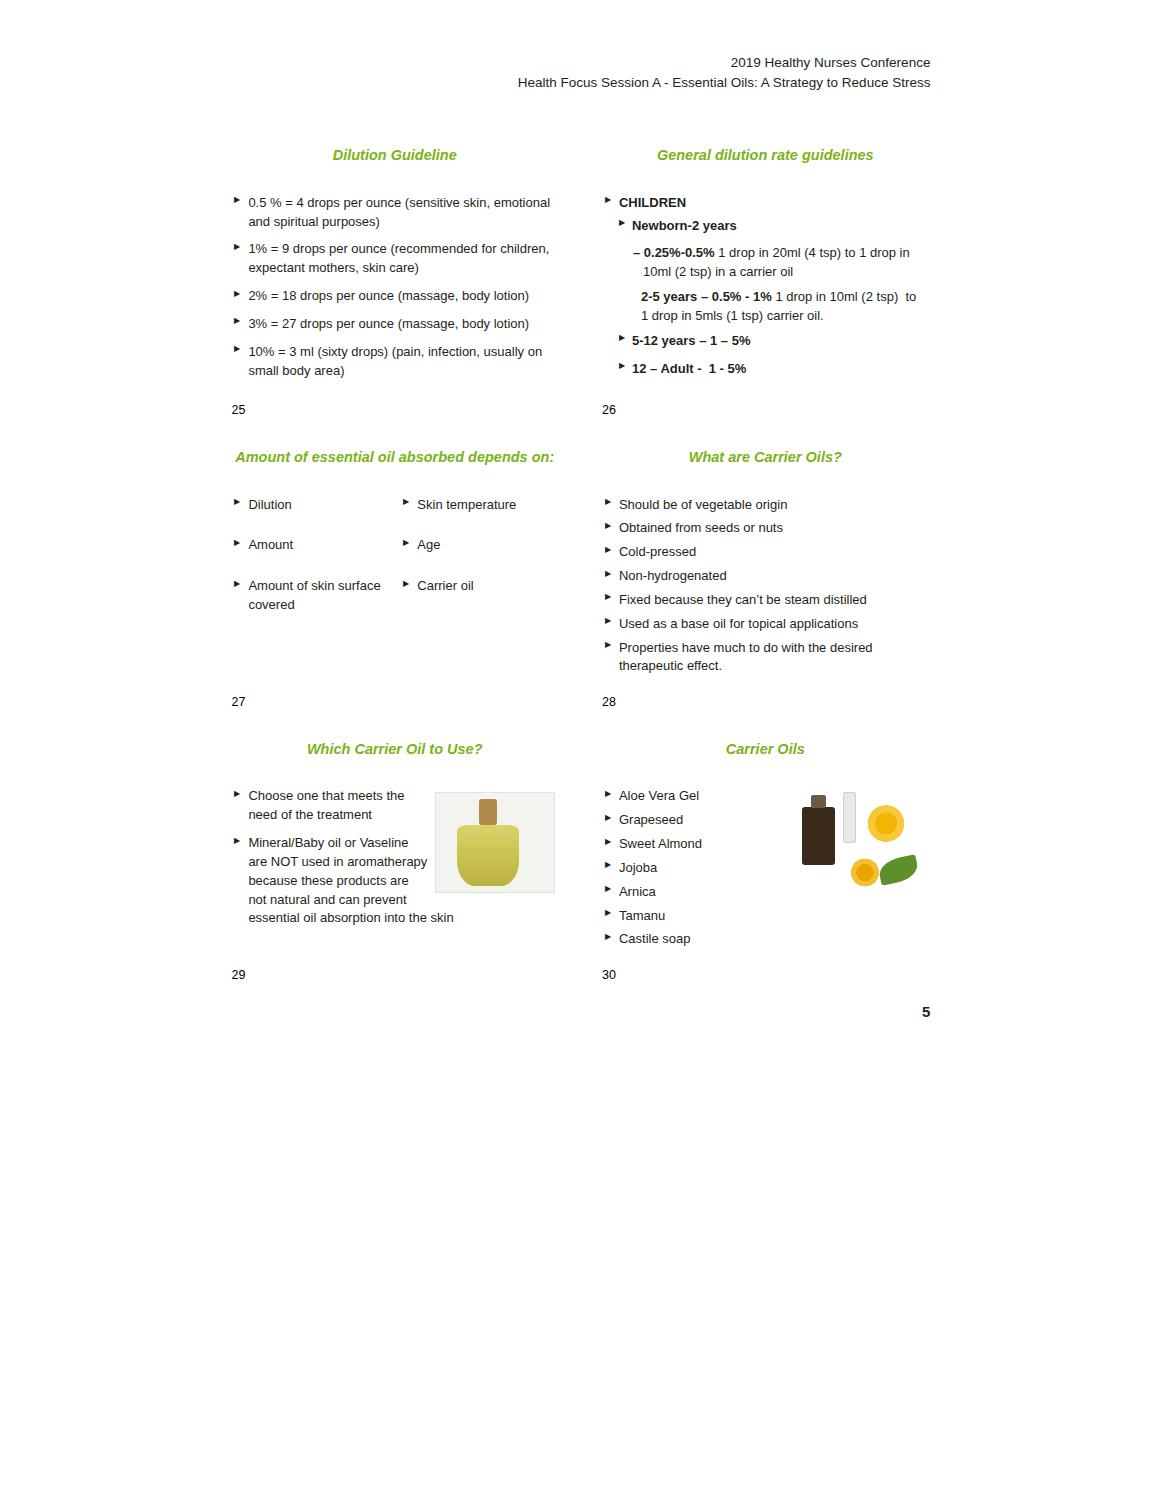2019 Healthy Nurses Conference
Health Focus Session A - Essential Oils: A Strategy to Reduce Stress
Dilution Guideline
0.5 % = 4 drops per ounce (sensitive skin, emotional and spiritual purposes)
1% = 9 drops per ounce (recommended for children, expectant mothers, skin care)
2% = 18 drops per ounce (massage, body lotion)
3% = 27 drops per ounce (massage, body lotion)
10% = 3 ml (sixty drops) (pain, infection, usually on small body area)
25
General dilution rate guidelines
CHILDREN
Newborn-2 years
– 0.25%-0.5% 1 drop in 20ml (4 tsp) to 1 drop in 10ml (2 tsp) in a carrier oil
2-5 years – 0.5% - 1% 1 drop in 10ml (2 tsp) to 1 drop in 5mls (1 tsp) carrier oil.
5-12 years – 1 – 5%
12 – Adult - 1 - 5%
26
Amount of essential oil absorbed depends on:
Dilution
Amount
Amount of skin surface covered
Skin temperature
Age
Carrier oil
27
What are Carrier Oils?
Should be of vegetable origin
Obtained from seeds or nuts
Cold-pressed
Non-hydrogenated
Fixed because they can’t be steam distilled
Used as a base oil for topical applications
Properties have much to do with the desired therapeutic effect.
28
Which Carrier Oil to Use?
Choose one that meets the need of the treatment
Mineral/Baby oil or Vaseline are NOT used in aromatherapy because these products are not natural and can prevent essential oil absorption into the skin
29
Carrier Oils
Aloe Vera Gel
Grapeseed
Sweet Almond
Jojoba
Arnica
Tamanu
Castile soap
30
5